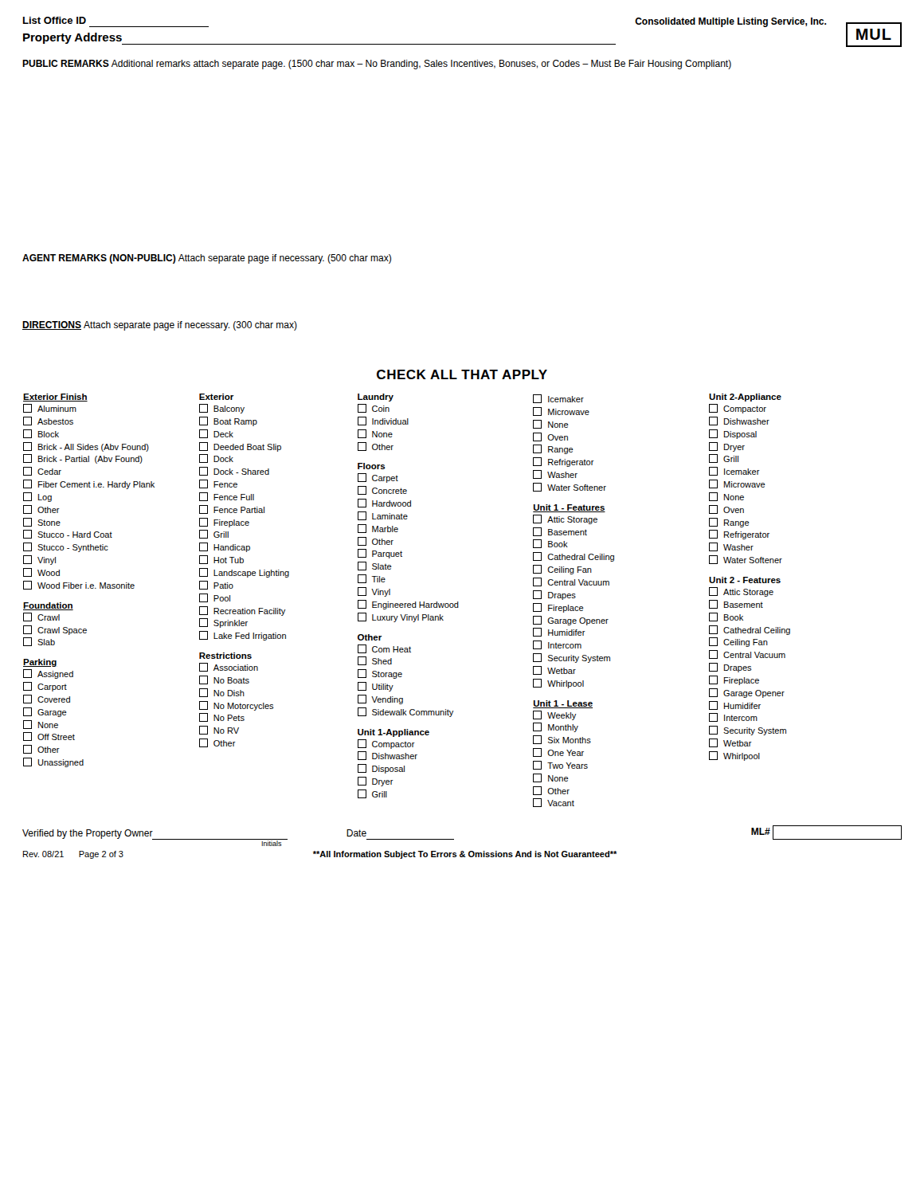List Office ID
Property Address
Consolidated Multiple Listing Service, Inc.
MUL
PUBLIC REMARKS Additional remarks attach separate page. (1500 char max – No Branding, Sales Incentives, Bonuses, or Codes – Must Be Fair Housing Compliant)
AGENT REMARKS (NON-PUBLIC) Attach separate page if necessary. (500 char max)
DIRECTIONS Attach separate page if necessary. (300 char max)
CHECK ALL THAT APPLY
| Exterior Finish Aluminum Asbestos Block Brick - All Sides (Abv Found) Brick - Partial (Abv Found) Cedar Fiber Cement i.e. Hardy Plank Log Other Stone Stucco - Hard Coat Stucco - Synthetic Vinyl Wood Wood Fiber i.e. Masonite Foundation Crawl Crawl Space Slab Parking Assigned Carport Covered Garage None Off Street Other Unassigned | Exterior Balcony Boat Ramp Deck Deeded Boat Slip Dock Dock - Shared Fence Fence Full Fence Partial Fireplace Grill Handicap Hot Tub Landscape Lighting Patio Pool Recreation Facility Sprinkler Lake Fed Irrigation Restrictions Association No Boats No Dish No Motorcycles No Pets No RV Other | Laundry Coin Individual None Other Floors Carpet Concrete Hardwood Laminate Marble Other Parquet Slate Tile Vinyl Engineered Hardwood Luxury Vinyl Plank Other Com Heat Shed Storage Utility Vending Sidewalk Community Unit 1-Appliance Compactor Dishwasher Disposal Dryer Grill | Icemaker Microwave None Oven Range Refrigerator Washer Water Softener Unit 1 - Features Attic Storage Basement Book Cathedral Ceiling Ceiling Fan Central Vacuum Drapes Fireplace Garage Opener Humidifer Intercom Security System Wetbar Whirlpool Unit 1 - Lease Weekly Monthly Six Months One Year Two Years None Other Vacant | Unit 2-Appliance Compactor Dishwasher Disposal Dryer Grill Icemaker Microwave None Oven Range Refrigerator Washer Water Softener Unit 2 - Features Attic Storage Basement Book Cathedral Ceiling Ceiling Fan Central Vacuum Drapes Fireplace Garage Opener Humidifer Intercom Security System Wetbar Whirlpool |
Verified by the Property Owner Date
ML#
Initials
Rev. 08/21 Page 2 of 3
**All Information Subject To Errors & Omissions And is Not Guaranteed**